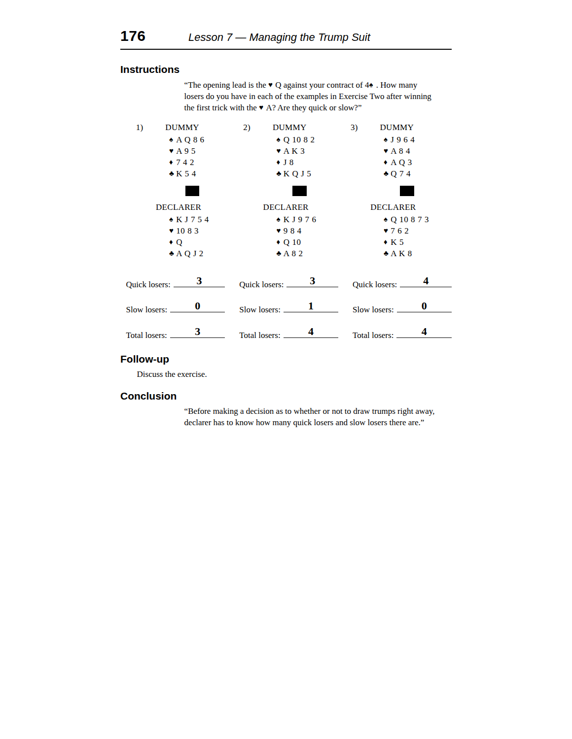176
Lesson 7 — Managing the Trump Suit
Instructions
“The opening lead is the ♥Q against your contract of 4♠. How many losers do you have in each of the examples in Exercise Two after winning the first trick with the ♥A? Are they quick or slow?”
1) DUMMY
♠A Q 8 6
♥A 9 5
♦7 4 2
♣K 5 4
DECLARER
♠K J 7 5 4
♥10 8 3
♦Q
♣A Q J 2
2) DUMMY
♠Q 10 8 2
♥A K 3
♦J 8
♣K Q J 5
DECLARER
♠K J 9 7 6
♥9 8 4
♦Q 10
♣A 8 2
3) DUMMY
♠J 9 6 4
♥A 8 4
♦A Q 3
♣Q 7 4
DECLARER
♠Q 10 8 7 3
♥7 6 2
♦K 5
♣A K 8
Quick losers: 3
Quick losers: 3
Quick losers: 4
Slow losers: 0
Slow losers: 1
Slow losers: 0
Total losers: 3
Total losers: 4
Total losers: 4
Follow-up
Discuss the exercise.
Conclusion
“Before making a decision as to whether or not to draw trumps right away, declarer has to know how many quick losers and slow losers there are.”